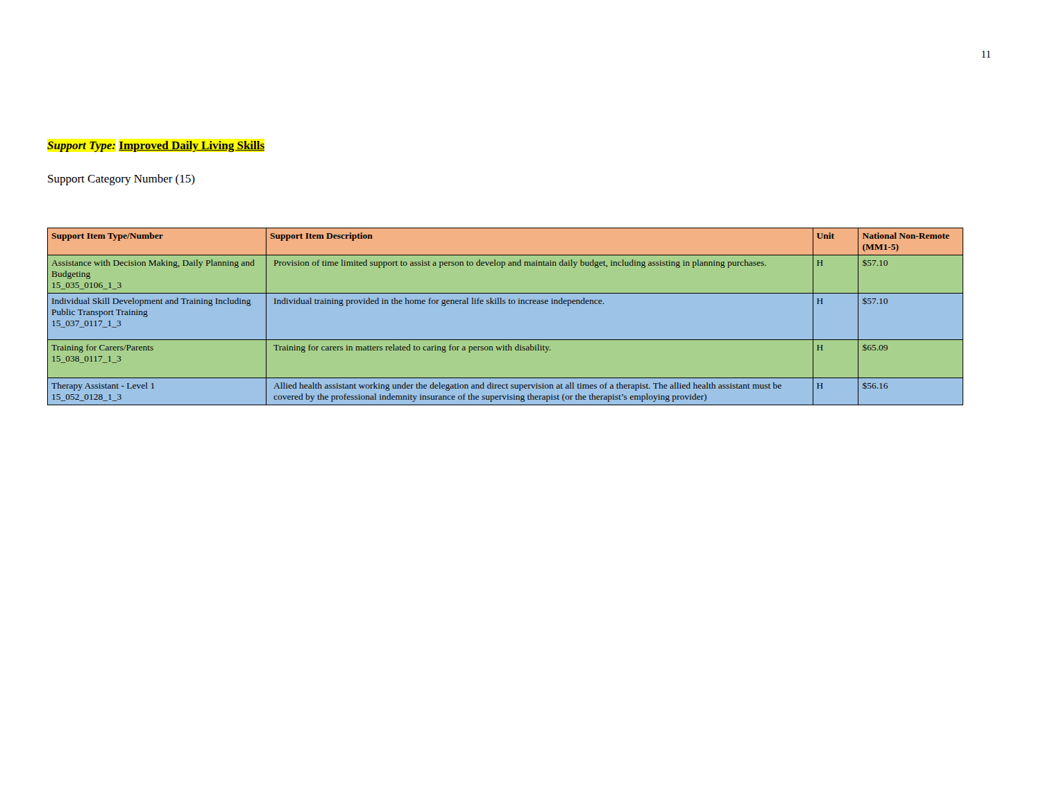11
Support Type: Improved Daily Living Skills
Support Category Number (15)
| Support Item Type/Number | Support Item Description | Unit | National Non-Remote (MM1-5) |
| --- | --- | --- | --- |
| Assistance with Decision Making, Daily Planning and Budgeting 15_035_0106_1_3 | Provision of time limited support to assist a person to develop and maintain daily budget, including assisting in planning purchases. | H | $57.10 |
| Individual Skill Development and Training Including Public Transport Training 15_037_0117_1_3 | Individual training provided in the home for general life skills to increase independence. | H | $57.10 |
| Training for Carers/Parents 15_038_0117_1_3 | Training for carers in matters related to caring for a person with disability. | H | $65.09 |
| Therapy Assistant - Level 1 15_052_0128_1_3 | Allied health assistant working under the delegation and direct supervision at all times of a therapist. The allied health assistant must be covered by the professional indemnity insurance of the supervising therapist (or the therapist’s employing provider) | H | $56.16 |